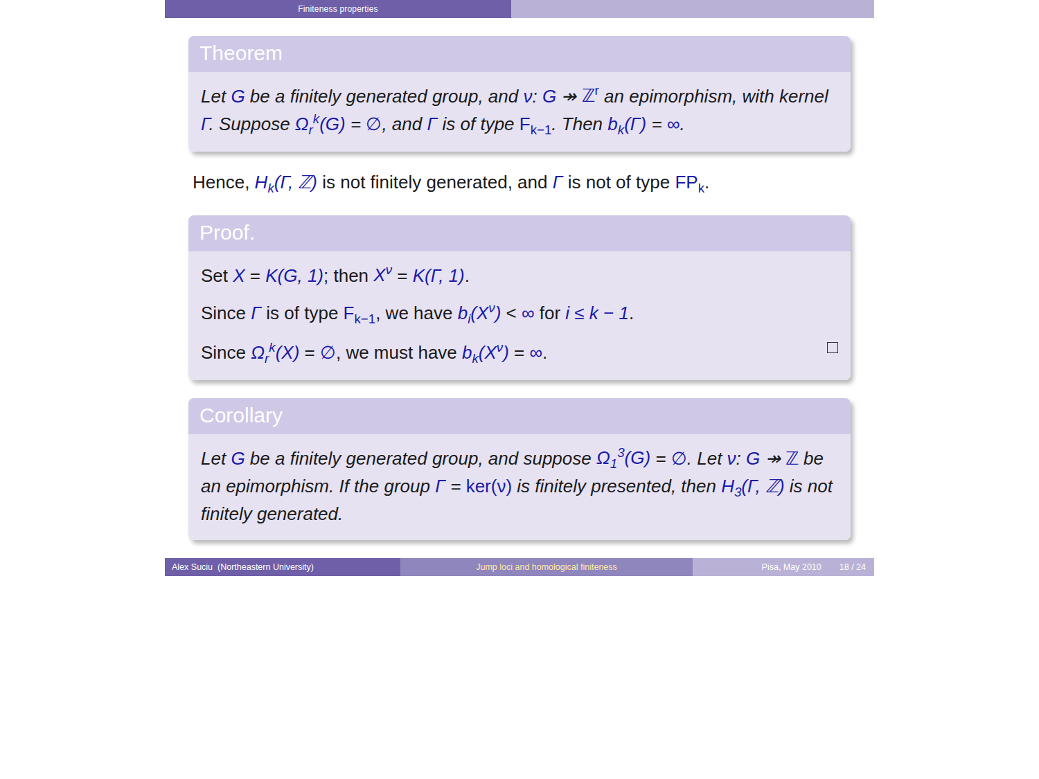Finiteness properties
Theorem
Let G be a finitely generated group, and ν: G ↠ ℤr an epimorphism, with kernel Γ. Suppose Ωrk(G) = ∅, and Γ is of type Fk−1. Then bk(Γ) = ∞.
Hence, Hk(Γ, ℤ) is not finitely generated, and Γ is not of type FPk.
Proof.
Set X = K(G, 1); then Xν = K(Γ, 1).
Since Γ is of type Fk−1, we have bi(Xν) < ∞ for i ≤ k − 1.
Since Ωrk(X) = ∅, we must have bk(Xν) = ∞.
Corollary
Let G be a finitely generated group, and suppose Ω13(G) = ∅. Let ν: G ↠ ℤ be an epimorphism. If the group Γ = ker(ν) is finitely presented, then H3(Γ, ℤ) is not finitely generated.
Alex Suciu (Northeastern University)
Jump loci and homological finiteness
Pisa, May 201018 / 24